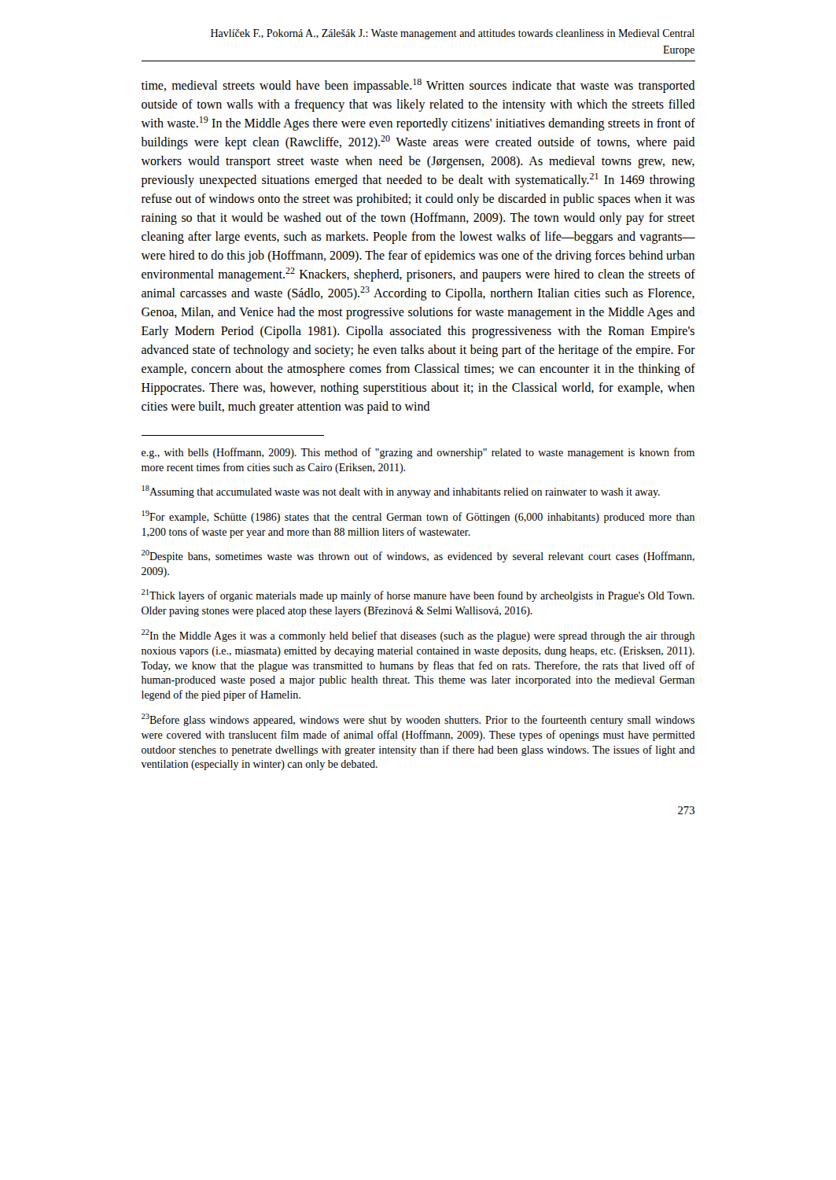Havlíček F., Pokorná A., Zálešák J.: Waste management and attitudes towards cleanliness in Medieval Central Europe
time, medieval streets would have been impassable.18 Written sources indicate that waste was transported outside of town walls with a frequency that was likely related to the intensity with which the streets filled with waste.19 In the Middle Ages there were even reportedly citizens' initiatives demanding streets in front of buildings were kept clean (Rawcliffe, 2012).20 Waste areas were created outside of towns, where paid workers would transport street waste when need be (Jørgensen, 2008). As medieval towns grew, new, previously unexpected situations emerged that needed to be dealt with systematically.21 In 1469 throwing refuse out of windows onto the street was prohibited; it could only be discarded in public spaces when it was raining so that it would be washed out of the town (Hoffmann, 2009). The town would only pay for street cleaning after large events, such as markets. People from the lowest walks of life—beggars and vagrants—were hired to do this job (Hoffmann, 2009). The fear of epidemics was one of the driving forces behind urban environmental management.22 Knackers, shepherd, prisoners, and paupers were hired to clean the streets of animal carcasses and waste (Sádlo, 2005).23 According to Cipolla, northern Italian cities such as Florence, Genoa, Milan, and Venice had the most progressive solutions for waste management in the Middle Ages and Early Modern Period (Cipolla 1981). Cipolla associated this progressiveness with the Roman Empire's advanced state of technology and society; he even talks about it being part of the heritage of the empire. For example, concern about the atmosphere comes from Classical times; we can encounter it in the thinking of Hippocrates. There was, however, nothing superstitious about it; in the Classical world, for example, when cities were built, much greater attention was paid to wind
e.g., with bells (Hoffmann, 2009). This method of "grazing and ownership" related to waste management is known from more recent times from cities such as Cairo (Eriksen, 2011).
18Assuming that accumulated waste was not dealt with in anyway and inhabitants relied on rainwater to wash it away.
19For example, Schütte (1986) states that the central German town of Göttingen (6,000 inhabitants) produced more than 1,200 tons of waste per year and more than 88 million liters of wastewater.
20Despite bans, sometimes waste was thrown out of windows, as evidenced by several relevant court cases (Hoffmann, 2009).
21Thick layers of organic materials made up mainly of horse manure have been found by archeolgists in Prague's Old Town. Older paving stones were placed atop these layers (Březinová & Selmi Wallisová, 2016).
22In the Middle Ages it was a commonly held belief that diseases (such as the plague) were spread through the air through noxious vapors (i.e., miasmata) emitted by decaying material contained in waste deposits, dung heaps, etc. (Erisksen, 2011). Today, we know that the plague was transmitted to humans by fleas that fed on rats. Therefore, the rats that lived off of human-produced waste posed a major public health threat. This theme was later incorporated into the medieval German legend of the pied piper of Hamelin.
23Before glass windows appeared, windows were shut by wooden shutters. Prior to the fourteenth century small windows were covered with translucent film made of animal offal (Hoffmann, 2009). These types of openings must have permitted outdoor stenches to penetrate dwellings with greater intensity than if there had been glass windows. The issues of light and ventilation (especially in winter) can only be debated.
273